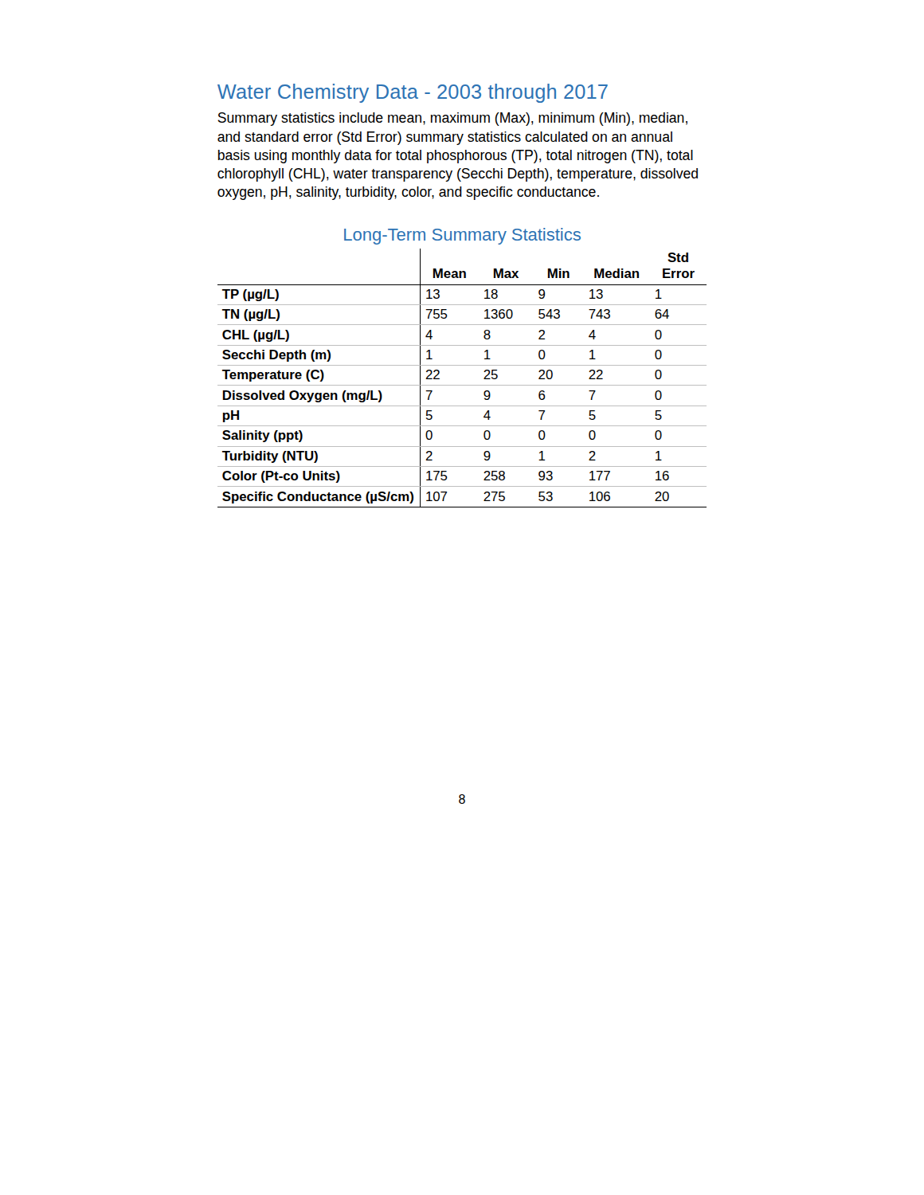Water Chemistry Data - 2003 through 2017
Summary statistics include mean, maximum (Max), minimum (Min), median, and standard error (Std Error) summary statistics calculated on an annual basis using monthly data for total phosphorous (TP), total nitrogen (TN), total chlorophyll (CHL), water transparency (Secchi Depth), temperature, dissolved oxygen, pH, salinity, turbidity, color, and specific conductance.
Long-Term Summary Statistics
| | Mean | Max | Min | Median | Std Error |
| --- | --- | --- | --- | --- | --- |
| TP (µg/L) | 13 | 18 | 9 | 13 | 1 |
| TN (µg/L) | 755 | 1360 | 543 | 743 | 64 |
| CHL (µg/L) | 4 | 8 | 2 | 4 | 0 |
| Secchi Depth (m) | 1 | 1 | 0 | 1 | 0 |
| Temperature (C) | 22 | 25 | 20 | 22 | 0 |
| Dissolved Oxygen (mg/L) | 7 | 9 | 6 | 7 | 0 |
| pH | 5 | 4 | 7 | 5 | 5 |
| Salinity (ppt) | 0 | 0 | 0 | 0 | 0 |
| Turbidity (NTU) | 2 | 9 | 1 | 2 | 1 |
| Color (Pt-co Units) | 175 | 258 | 93 | 177 | 16 |
| Specific Conductance (µS/cm) | 107 | 275 | 53 | 106 | 20 |
8